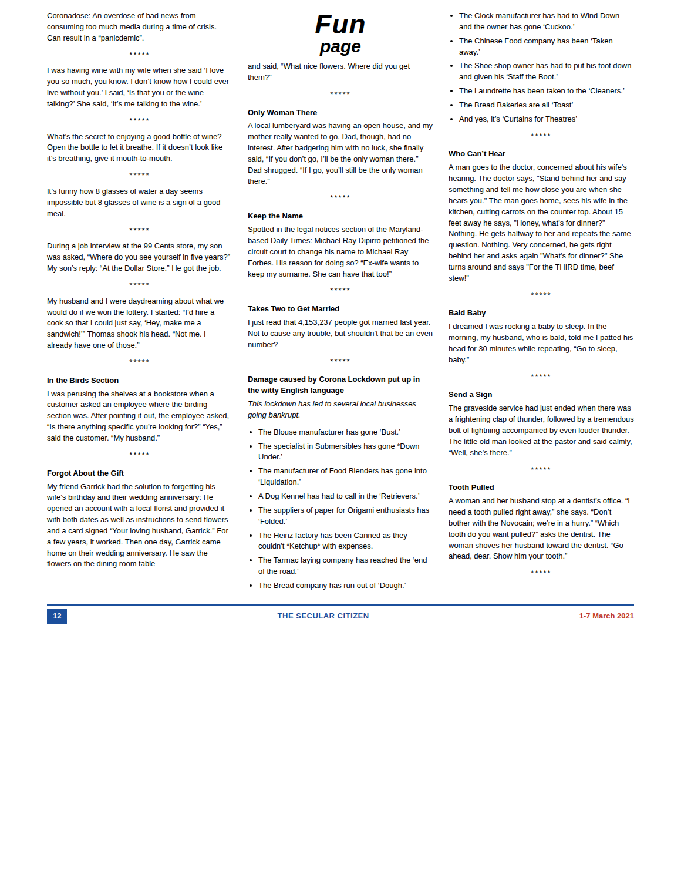Coronadose: An overdose of bad news from consuming too much media during a time of crisis. Can result in a “panicdemic”.
*****
I was having wine with my wife when she said ‘I love you so much, you know. I don’t know how I could ever live without you.’ I said, ‘Is that you or the wine talking?’ She said, ‘It’s me talking to the wine.’
*****
What’s the secret to enjoying a good bottle of wine? Open the bottle to let it breathe. If it doesn’t look like it’s breathing, give it mouth-to-mouth.
*****
It’s funny how 8 glasses of water a day seems impossible but 8 glasses of wine is a sign of a good meal.
*****
During a job interview at the 99 Cents store, my son was asked, “Where do you see yourself in five years?” My son’s reply: “At the Dollar Store.” He got the job.
*****
My husband and I were daydreaming about what we would do if we won the lottery. I started: “I’d hire a cook so that I could just say, ‘Hey, make me a sandwich!’” Thomas shook his head. “Not me. I already have one of those.”
*****
In the Birds Section
I was perusing the shelves at a bookstore when a customer asked an employee where the birding section was. After pointing it out, the employee asked, “Is there anything specific you’re looking for?” “Yes,” said the customer. “My husband.”
*****
Forgot About the Gift
My friend Garrick had the solution to forgetting his wife’s birthday and their wedding anniversary: He opened an account with a local florist and provided it with both dates as well as instructions to send flowers and a card signed “Your loving husband, Garrick.” For a few years, it worked. Then one day, Garrick came home on their wedding anniversary. He saw the flowers on the dining room table
Fun
page
and said, “What nice flowers. Where did you get them?”
*****
Only Woman There
A local lumberyard was having an open house, and my mother really wanted to go. Dad, though, had no interest. After badgering him with no luck, she finally said, “If you don’t go, I’ll be the only woman there.” Dad shrugged. “If I go, you’ll still be the only woman there.”
*****
Keep the Name
Spotted in the legal notices section of the Maryland-based Daily Times: Michael Ray Dipirro petitioned the circuit court to change his name to Michael Ray Forbes. His reason for doing so? “Ex-wife wants to keep my surname. She can have that too!”
*****
Takes Two to Get Married
I just read that 4,153,237 people got married last year. Not to cause any trouble, but shouldn’t that be an even number?
*****
Damage caused by Corona Lockdown put up in the witty English language
This lockdown has led to several local businesses going bankrupt.
The Blouse manufacturer has gone ‘Bust.’
The specialist in Submersibles has gone *Down Under.’
The manufacturer of Food Blenders has gone into ‘Liquidation.’
A Dog Kennel has had to call in the ‘Retrievers.’
The suppliers of paper for Origami enthusiasts has ‘Folded.’
The Heinz factory has been Canned as they couldn't *Ketchup* with expenses.
The Tarmac laying company has reached the ‘end of the road.’
The Bread company has run out of ‘Dough.’
The Clock manufacturer has had to Wind Down and the owner has gone ‘Cuckoo.’
The Chinese Food company has been ‘Taken away.’
The Shoe shop owner has had to put his foot down and given his ‘Staff the Boot.’
The Laundrette has been taken to the ‘Cleaners.’
The Bread Bakeries are all ‘Toast’
And yes, it’s ‘Curtains for Theatres’
*****
Who Can’t Hear
A man goes to the doctor, concerned about his wife's hearing. The doctor says, "Stand behind her and say something and tell me how close you are when she hears you." The man goes home, sees his wife in the kitchen, cutting carrots on the counter top. About 15 feet away he says, "Honey, what's for dinner?" Nothing. He gets halfway to her and repeats the same question. Nothing. Very concerned, he gets right behind her and asks again "What's for dinner?" She turns around and says "For the THIRD time, beef stew!"
*****
Bald Baby
I dreamed I was rocking a baby to sleep. In the morning, my husband, who is bald, told me I patted his head for 30 minutes while repeating, “Go to sleep, baby.”
*****
Send a Sign
The graveside service had just ended when there was a frightening clap of thunder, followed by a tremendous bolt of lightning accompanied by even louder thunder. The little old man looked at the pastor and said calmly, “Well, she’s there.”
*****
Tooth Pulled
A woman and her husband stop at a dentist’s office. “I need a tooth pulled right away,” she says. “Don’t bother with the Novocain; we’re in a hurry.” “Which tooth do you want pulled?” asks the dentist. The woman shoves her husband toward the dentist. “Go ahead, dear. Show him your tooth.”
*****
12 THE SECULAR CITIZEN 1-7 March 2021